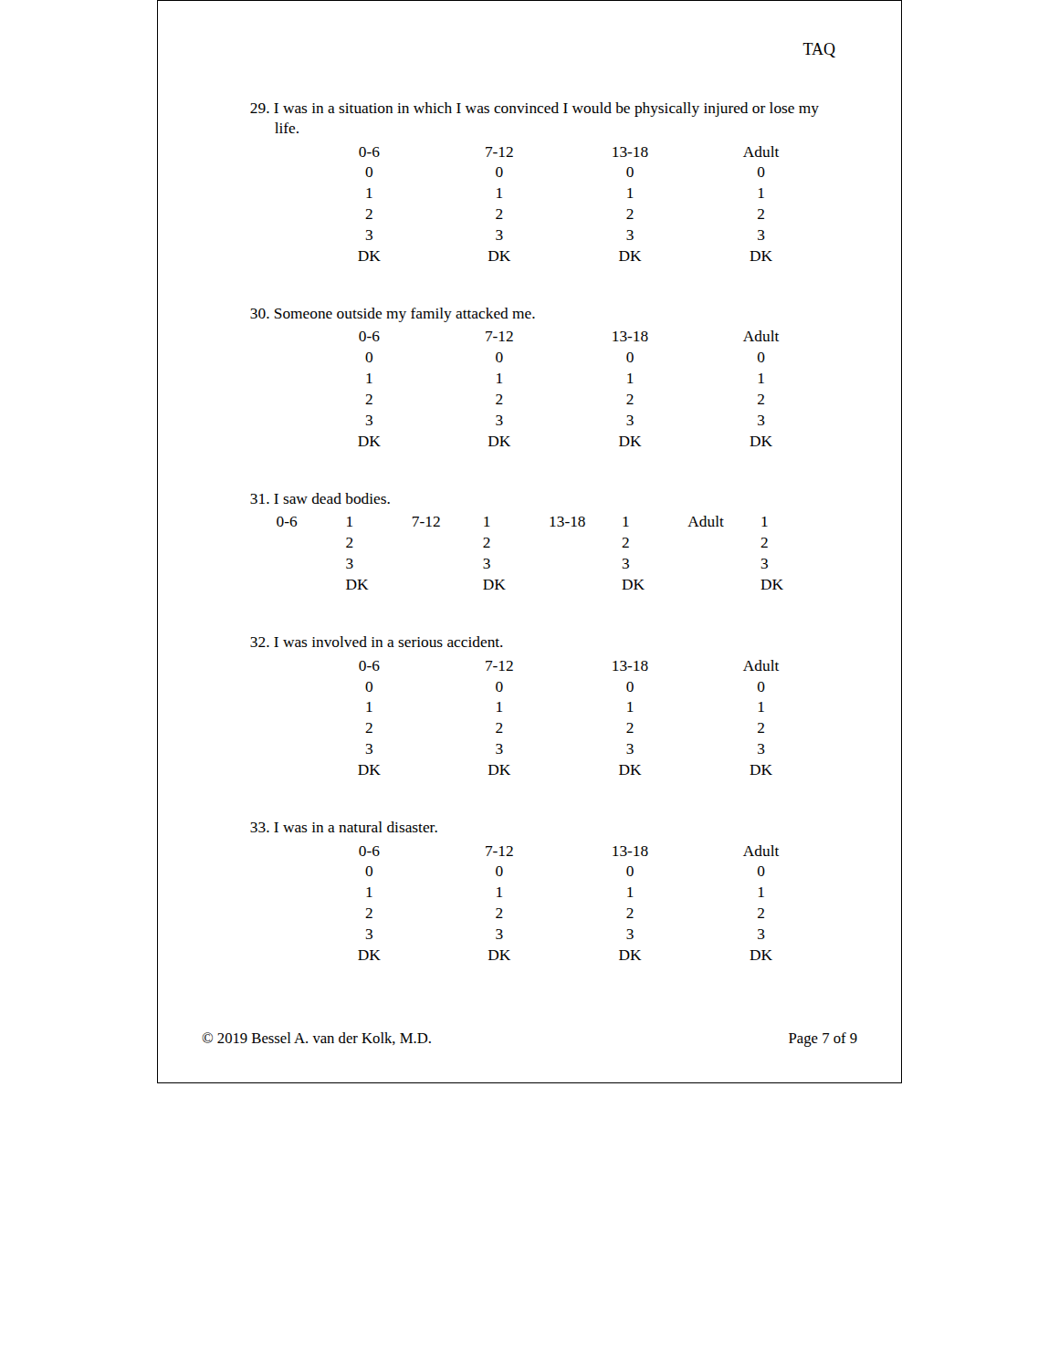TAQ
29. I was in a situation in which I was convinced I would be physically injured or lose my life.
| 0-6 | 7-12 | 13-18 | Adult |
| 0 | 0 | 0 | 0 |
| 1 | 1 | 1 | 1 |
| 2 | 2 | 2 | 2 |
| 3 | 3 | 3 | 3 |
| DK | DK | DK | DK |
30. Someone outside my family attacked me.
| 0-6 | 7-12 | 13-18 | Adult |
| 0 | 0 | 0 | 0 |
| 1 | 1 | 1 | 1 |
| 2 | 2 | 2 | 2 |
| 3 | 3 | 3 | 3 |
| DK | DK | DK | DK |
31. I saw dead bodies.
| 0-6 | 1 | 7-12 | 1 | 13-18 | 1 | Adult | 1 |
| | 2 | | 2 | | 2 | | 2 |
| | 3 | | 3 | | 3 | | 3 |
| | DK | | DK | | DK | | DK |
32. I was involved in a serious accident.
| 0-6 | 7-12 | 13-18 | Adult |
| 0 | 0 | 0 | 0 |
| 1 | 1 | 1 | 1 |
| 2 | 2 | 2 | 2 |
| 3 | 3 | 3 | 3 |
| DK | DK | DK | DK |
33. I was in a natural disaster.
| 0-6 | 7-12 | 13-18 | Adult |
| 0 | 0 | 0 | 0 |
| 1 | 1 | 1 | 1 |
| 2 | 2 | 2 | 2 |
| 3 | 3 | 3 | 3 |
| DK | DK | DK | DK |
© 2019 Bessel A. van der Kolk, M.D.
Page 7 of 9